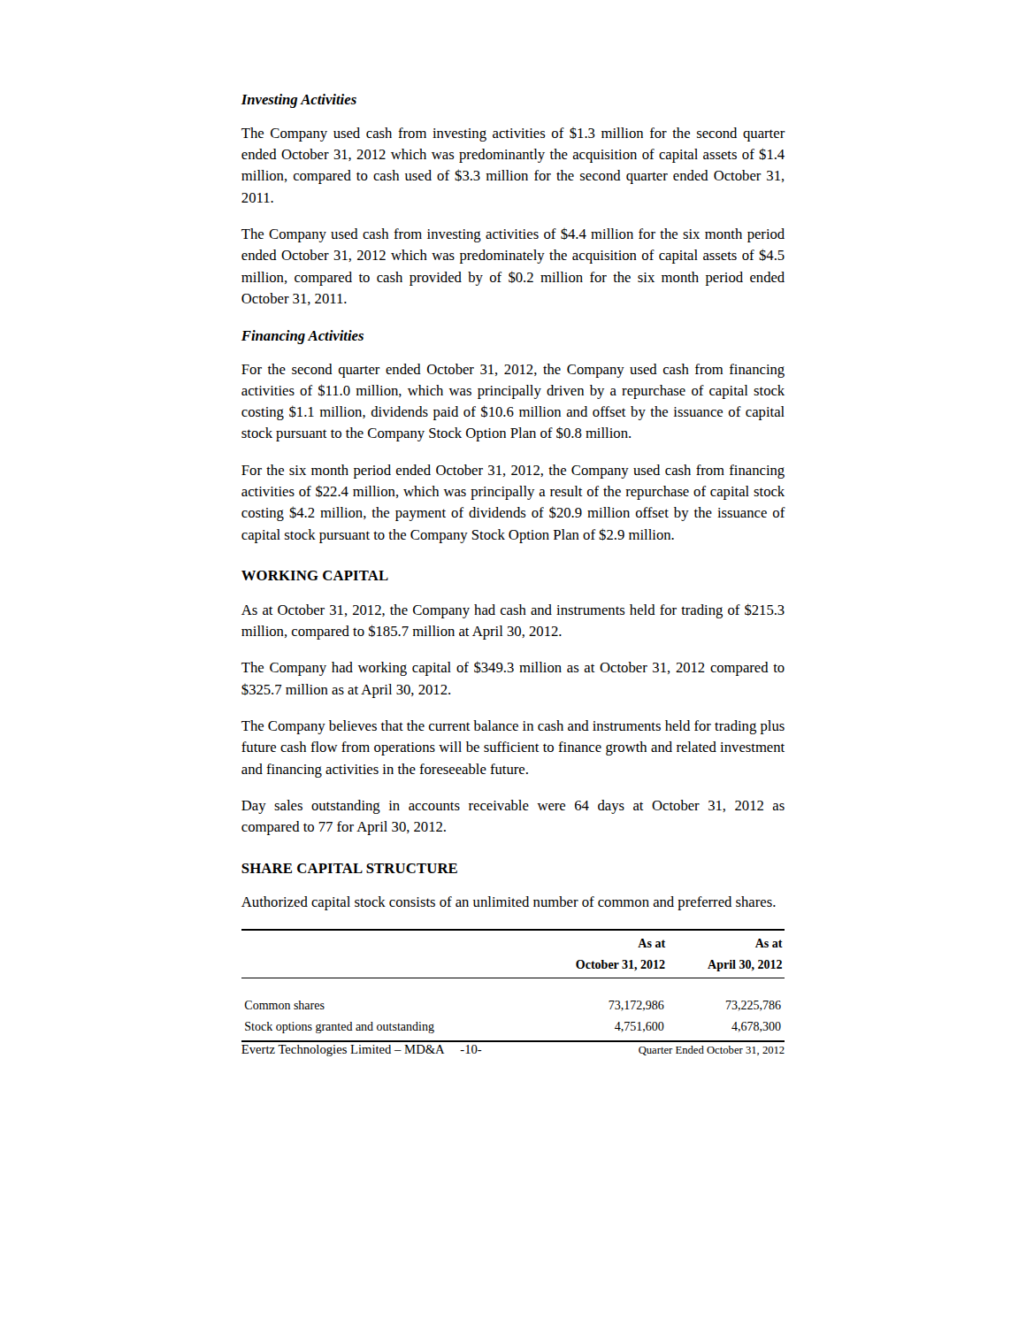Investing Activities
The Company used cash from investing activities of $1.3 million for the second quarter ended October 31, 2012 which was predominantly the acquisition of capital assets of $1.4 million, compared to cash used of $3.3 million for the second quarter ended October 31, 2011.
The Company used cash from investing activities of $4.4 million for the six month period ended October 31, 2012 which was predominately the acquisition of capital assets of $4.5 million, compared to cash provided by of $0.2 million for the six month period ended October 31, 2011.
Financing Activities
For the second quarter ended October 31, 2012, the Company used cash from financing activities of $11.0 million, which was principally driven by a repurchase of capital stock costing $1.1 million, dividends paid of $10.6 million and offset by the issuance of capital stock pursuant to the Company Stock Option Plan of $0.8 million.
For the six month period ended October 31, 2012, the Company used cash from financing activities of $22.4 million, which was principally a result of the repurchase of capital stock costing $4.2 million, the payment of dividends of $20.9 million offset by the issuance of capital stock pursuant to the Company Stock Option Plan of $2.9 million.
WORKING CAPITAL
As at October 31, 2012, the Company had cash and instruments held for trading of $215.3 million, compared to $185.7 million at April 30, 2012.
The Company had working capital of $349.3 million as at October 31, 2012 compared to $325.7 million as at April 30, 2012.
The Company believes that the current balance in cash and instruments held for trading plus future cash flow from operations will be sufficient to finance growth and related investment and financing activities in the foreseeable future.
Day sales outstanding in accounts receivable were 64 days at October 31, 2012 as compared to 77 for April 30, 2012.
SHARE CAPITAL STRUCTURE
Authorized capital stock consists of an unlimited number of common and preferred shares.
| | As at | As at |
| --- | --- | --- |
| | October 31, 2012 | April 30, 2012 |
| Common shares | 73,172,986 | 73,225,786 |
| Stock options granted and outstanding | 4,751,600 | 4,678,300 |
Evertz Technologies Limited – MD&A
-10-
Quarter Ended October 31, 2012